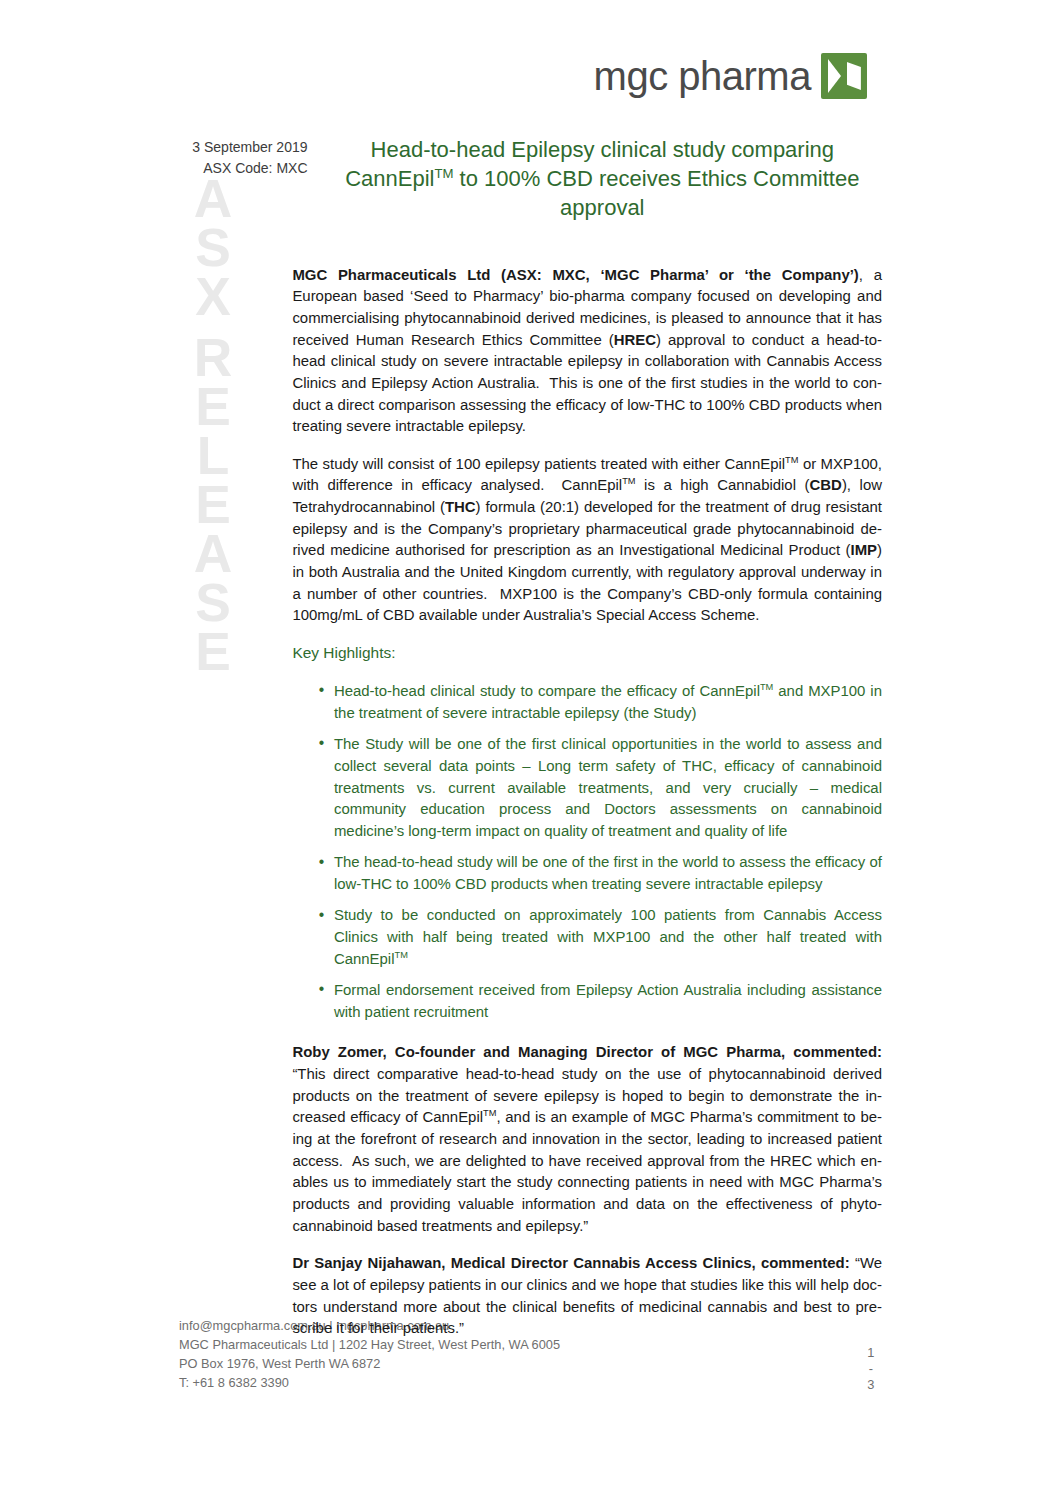mgc pharma
3 September 2019
ASX Code: MXC
Head-to-head Epilepsy clinical study comparing CannEpilTM to 100% CBD receives Ethics Committee approval
A S X
R E L E A S E
MGC Pharmaceuticals Ltd (ASX: MXC, ‘MGC Pharma’ or ‘the Company’), a European based ‘Seed to Pharmacy’ bio-pharma company focused on developing and commercialising phytocannabinoid derived medicines, is pleased to announce that it has received Human Research Ethics Committee (HREC) approval to conduct a head-to-head clinical study on severe intractable epilepsy in collaboration with Cannabis Access Clinics and Epilepsy Action Australia. This is one of the first studies in the world to conduct a direct comparison assessing the efficacy of low-THC to 100% CBD products when treating severe intractable epilepsy.
The study will consist of 100 epilepsy patients treated with either CannEpilTM or MXP100, with difference in efficacy analysed. CannEpilTM is a high Cannabidiol (CBD), low Tetrahydrocannabinol (THC) formula (20:1) developed for the treatment of drug resistant epilepsy and is the Company’s proprietary pharmaceutical grade phytocannabinoid derived medicine authorised for prescription as an Investigational Medicinal Product (IMP) in both Australia and the United Kingdom currently, with regulatory approval underway in a number of other countries. MXP100 is the Company’s CBD-only formula containing 100mg/mL of CBD available under Australia’s Special Access Scheme.
Key Highlights:
Head-to-head clinical study to compare the efficacy of CannEpilTM and MXP100 in the treatment of severe intractable epilepsy (the Study)
The Study will be one of the first clinical opportunities in the world to assess and collect several data points – Long term safety of THC, efficacy of cannabinoid treatments vs. current available treatments, and very crucially – medical community education process and Doctors assessments on cannabinoid medicine’s long-term impact on quality of treatment and quality of life
The head-to-head study will be one of the first in the world to assess the efficacy of low-THC to 100% CBD products when treating severe intractable epilepsy
Study to be conducted on approximately 100 patients from Cannabis Access Clinics with half being treated with MXP100 and the other half treated with CannEpilTM
Formal endorsement received from Epilepsy Action Australia including assistance with patient recruitment
Roby Zomer, Co-founder and Managing Director of MGC Pharma, commented: “This direct comparative head-to-head study on the use of phytocannabinoid derived products on the treatment of severe epilepsy is hoped to begin to demonstrate the increased efficacy of CannEpilTM, and is an example of MGC Pharma’s commitment to being at the forefront of research and innovation in the sector, leading to increased patient access. As such, we are delighted to have received approval from the HREC which enables us to immediately start the study connecting patients in need with MGC Pharma’s products and providing valuable information and data on the effectiveness of phytocannabinoid based treatments and epilepsy.”
Dr Sanjay Nijahawan, Medical Director Cannabis Access Clinics, commented: “We see a lot of epilepsy patients in our clinics and we hope that studies like this will help doctors understand more about the clinical benefits of medicinal cannabis and best to prescribe it for their patients.”
info@mgcpharma.com.au | mgcpharma.com.au
MGC Pharmaceuticals Ltd | 1202 Hay Street, West Perth, WA 6005
PO Box 1976, West Perth WA 6872
T: +61 8 6382 3390
1 - 3